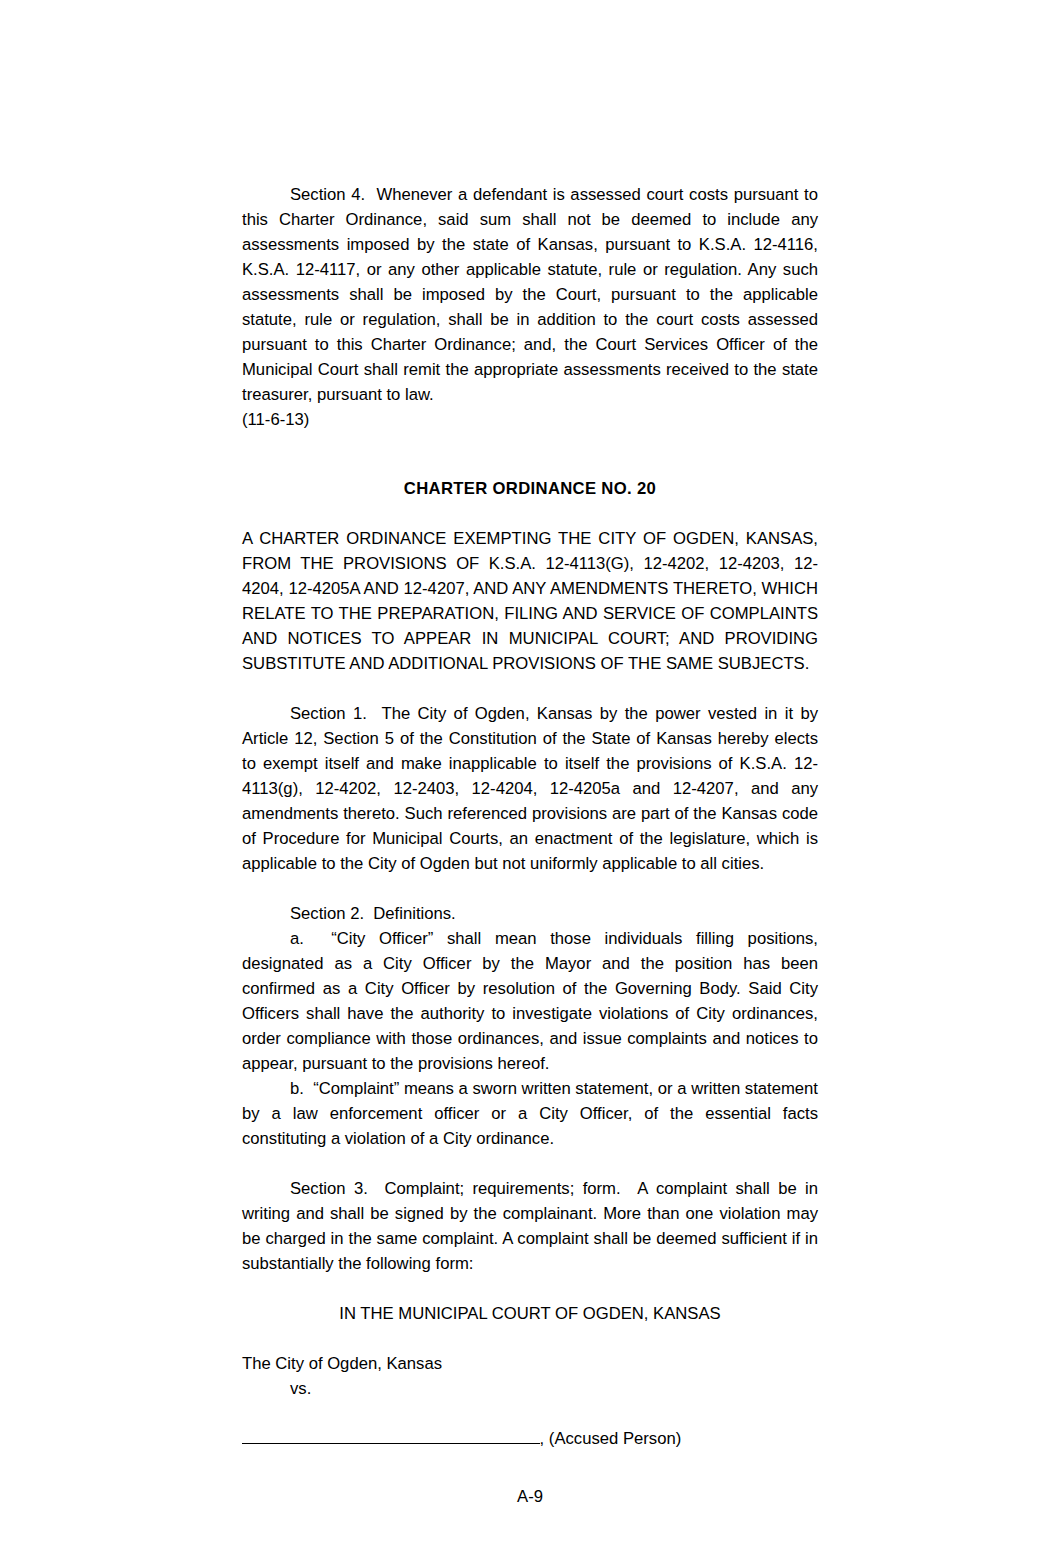Section 4. Whenever a defendant is assessed court costs pursuant to this Charter Ordinance, said sum shall not be deemed to include any assessments imposed by the state of Kansas, pursuant to K.S.A. 12-4116, K.S.A. 12-4117, or any other applicable statute, rule or regulation. Any such assessments shall be imposed by the Court, pursuant to the applicable statute, rule or regulation, shall be in addition to the court costs assessed pursuant to this Charter Ordinance; and, the Court Services Officer of the Municipal Court shall remit the appropriate assessments received to the state treasurer, pursuant to law.
(11-6-13)
CHARTER ORDINANCE NO. 20
A charter ordinance exempting the City of Ogden, Kansas, from the provisions of K.S.A. 12-4113(g), 12-4202, 12-4203, 12-4204, 12-4205a and 12-4207, and any amendments thereto, which relate to the preparation, filing and service of complaints and notices to appear in municipal court; and providing substitute and additional provisions of the same subjects.
Section 1. The City of Ogden, Kansas by the power vested in it by Article 12, Section 5 of the Constitution of the State of Kansas hereby elects to exempt itself and make inapplicable to itself the provisions of K.S.A. 12-4113(g), 12-4202, 12-2403, 12-4204, 12-4205a and 12-4207, and any amendments thereto. Such referenced provisions are part of the Kansas code of Procedure for Municipal Courts, an enactment of the legislature, which is applicable to the City of Ogden but not uniformly applicable to all cities.
Section 2. Definitions.
a. “City Officer” shall mean those individuals filling positions, designated as a City Officer by the Mayor and the position has been confirmed as a City Officer by resolution of the Governing Body. Said City Officers shall have the authority to investigate violations of City ordinances, order compliance with those ordinances, and issue complaints and notices to appear, pursuant to the provisions hereof.
b. “Complaint” means a sworn written statement, or a written statement by a law enforcement officer or a City Officer, of the essential facts constituting a violation of a City ordinance.
Section 3. Complaint; requirements; form. A complaint shall be in writing and shall be signed by the complainant. More than one violation may be charged in the same complaint. A complaint shall be deemed sufficient if in substantially the following form:
IN THE MUNICIPAL COURT OF OGDEN, KANSAS
The City of Ogden, Kansas
vs.
, (Accused Person)
A-9